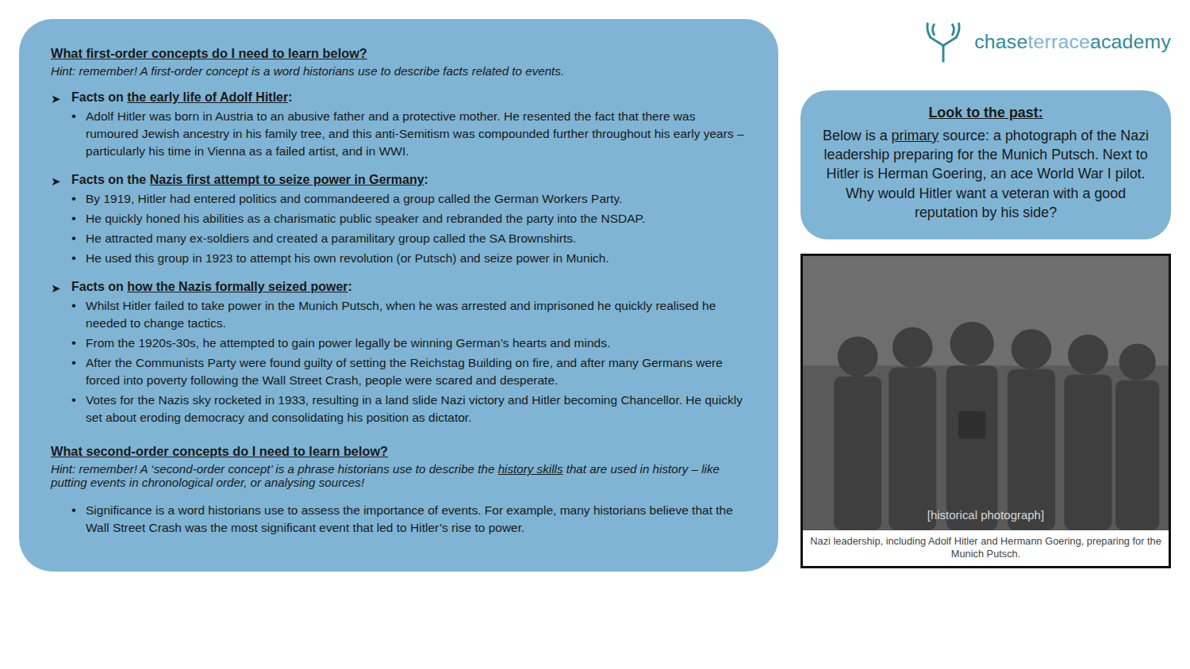What first-order concepts do I need to learn below?
Hint: remember! A first-order concept is a word historians use to describe facts related to events.
Facts on the early life of Adolf Hitler:
Adolf Hitler was born in Austria to an abusive father and a protective mother. He resented the fact that there was rumoured Jewish ancestry in his family tree, and this anti-Semitism was compounded further throughout his early years – particularly his time in Vienna as a failed artist, and in WWI.
Facts on the Nazis first attempt to seize power in Germany:
By 1919, Hitler had entered politics and commandeered a group called the German Workers Party.
He quickly honed his abilities as a charismatic public speaker and rebranded the party into the NSDAP.
He attracted many ex-soldiers and created a paramilitary group called the SA Brownshirts.
He used this group in 1923 to attempt his own revolution (or Putsch) and seize power in Munich.
Facts on how the Nazis formally seized power:
Whilst Hitler failed to take power in the Munich Putsch, when he was arrested and imprisoned he quickly realised he needed to change tactics.
From the 1920s-30s, he attempted to gain power legally be winning German’s hearts and minds.
After the Communists Party were found guilty of setting the Reichstag Building on fire, and after many Germans were forced into poverty following the Wall Street Crash, people were scared and desperate.
Votes for the Nazis sky rocketed in 1933, resulting in a land slide Nazi victory and Hitler becoming Chancellor. He quickly set about eroding democracy and consolidating his position as dictator.
What second-order concepts do I need to learn below?
Hint: remember! A ‘second-order concept’ is a phrase historians use to describe the history skills that are used in history – like putting events in chronological order, or analysing sources!
Significance is a word historians use to assess the importance of events. For example, many historians believe that the Wall Street Crash was the most significant event that led to Hitler’s rise to power.
chaseterraceacademy
Look to the past:
Below is a primary source: a photograph of the Nazi leadership preparing for the Munich Putsch. Next to Hitler is Herman Goering, an ace World War I pilot. Why would Hitler want a veteran with a good reputation by his side?
[historical photograph]
Nazi leadership, including Adolf Hitler and Hermann Goering, preparing for the Munich Putsch.